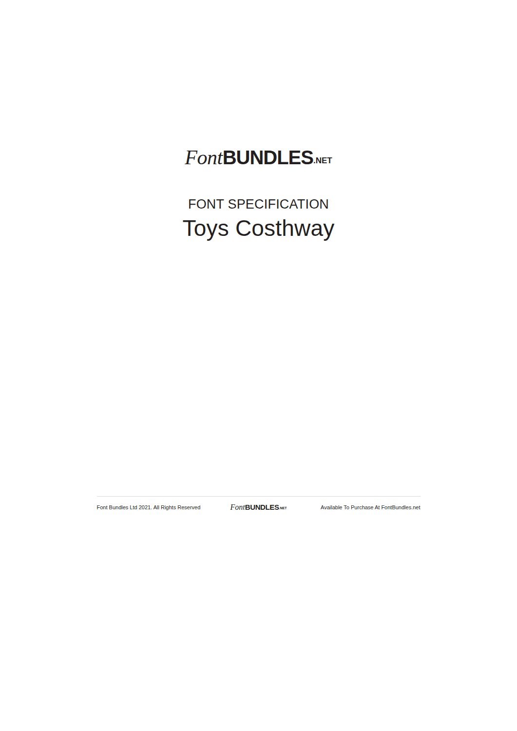Font BUNDLES.NET
FONT SPECIFICATION
Toys Costhway
Font Bundles Ltd 2021. All Rights Reserved
Font BUNDLES.NET
Available To Purchase At FontBundles.net